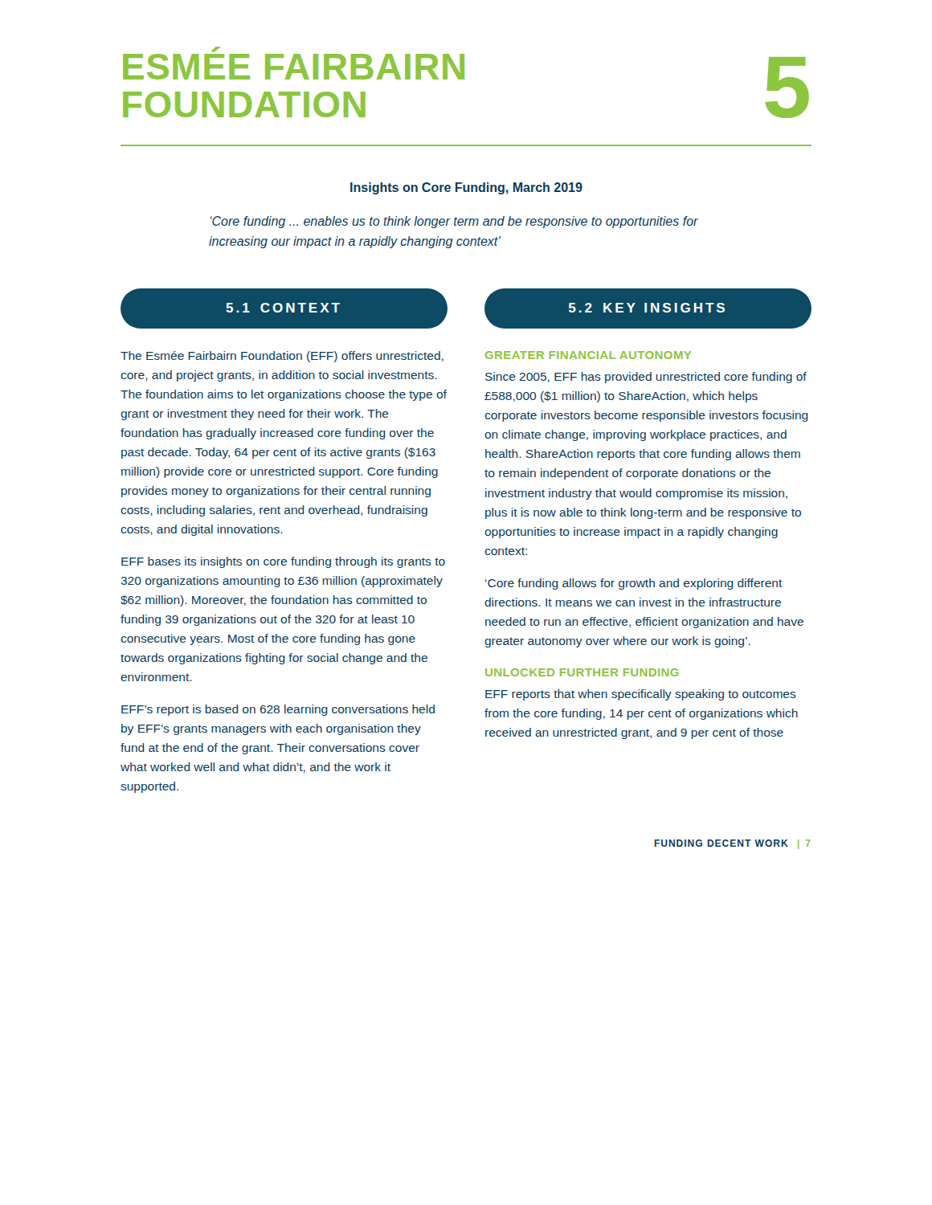Esmée Fairbairn
Foundation
5
Insights on Core Funding, March 2019
‘Core funding ... enables us to think longer term and be responsive to opportunities for increasing our impact in a rapidly changing context’
5.1 Context
The Esmée Fairbairn Foundation (EFF) offers unrestricted, core, and project grants, in addition to social investments. The foundation aims to let organizations choose the type of grant or investment they need for their work. The foundation has gradually increased core funding over the past decade. Today, 64 per cent of its active grants ($163 million) provide core or unrestricted support. Core funding provides money to organizations for their central running costs, including salaries, rent and overhead, fundraising costs, and digital innovations.
EFF bases its insights on core funding through its grants to 320 organizations amounting to £36 million (approximately $62 million). Moreover, the foundation has committed to funding 39 organizations out of the 320 for at least 10 consecutive years. Most of the core funding has gone towards organizations fighting for social change and the environment.
EFF’s report is based on 628 learning conversations held by EFF’s grants managers with each organisation they fund at the end of the grant. Their conversations cover what worked well and what didn’t, and the work it supported.
5.2 Key Insights
Greater financial autonomy
Since 2005, EFF has provided unrestricted core funding of £588,000 ($1 million) to ShareAction, which helps corporate investors become responsible investors focusing on climate change, improving workplace practices, and health. ShareAction reports that core funding allows them to remain independent of corporate donations or the investment industry that would compromise its mission, plus it is now able to think long-term and be responsive to opportunities to increase impact in a rapidly changing context:
‘Core funding allows for growth and exploring different directions. It means we can invest in the infrastructure needed to run an effective, efficient organization and have greater autonomy over where our work is going’.
Unlocked further funding
EFF reports that when specifically speaking to outcomes from the core funding, 14 per cent of organizations which received an unrestricted grant, and 9 per cent of those
Funding Decent Work |7